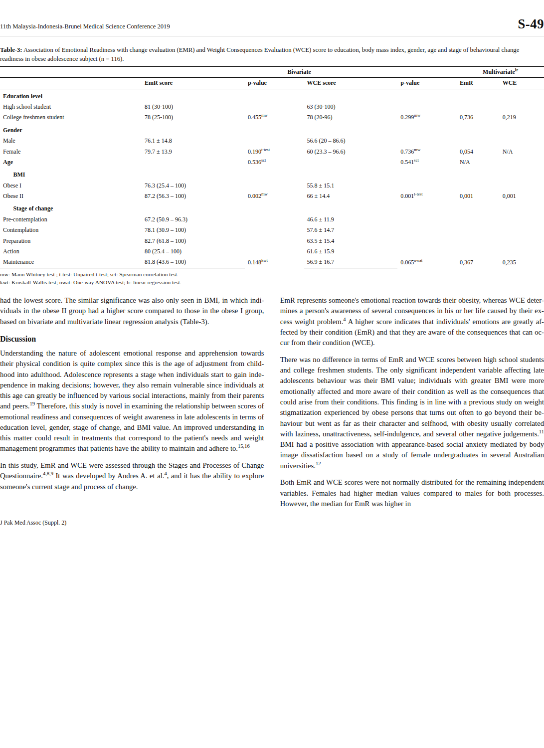11th Malaysia-Indonesia-Brunei Medical Science Conference 2019
S-49
Table-3: Association of Emotional Readiness with change evaluation (EMR) and Weight Consequences Evaluation (WCE) score to education, body mass index, gender, age and stage of behavioural change readiness in obese adolescence subject (n = 116).
| | Bivariate | Multivariate lr |
| --- | --- | --- |
| | EmR score | p-value | WCE score | p-value | EmR | WCE |
| Education level |
| High school student | 81 (30-100) | 0.455 mw | 63 (30-100) | 0.299 mw | 0,736 | 0,219 |
| College freshmen student | 78 (25-100) | 78 (20-96) |
| Gender |
| Male | 76.1 ± 14.8 | 0.190 t-test | 56.6 (20 – 86.6) | 0.736 mw | 0,054 | N/A |
| Female | 79.7 ± 13.9 | 60 (23.3 – 96.6) |
| Age | | 0.536 sct | | 0.541 sct | N/A | |
| BMI |
| Obese I | 76.3 (25.4 – 100) | 0.002 mw | 55.8 ± 15.1 | 0.001 t-test | 0,001 | 0,001 |
| Obese II | 87.2 (56.3 – 100) | 66 ± 14.4 |
| Stage of change |
| Pre-contemplation | 67.2 (50.9 – 96.3) | 0.148 kwt | 46.6 ± 11.9 | 0.065 owat | 0,367 | 0,235 |
| Contemplation | 78.1 (30.9 – 100) | 57.6 ± 14.7 |
| Preparation | 82.7 (61.8 – 100) | 63.5 ± 15.4 |
| Action | 80 (25.4 – 100) | 61.6 ± 15.9 |
| Maintenance | 81.8 (43.6 – 100) | 56.9 ± 16.7 |
mw: Mann Whitney test ; t-test: Unpaired t-test; sct: Spearman correlation test.
kwt: Kruskall-Wallis test; owat: One-way ANOVA test; lr: linear regression test.
had the lowest score. The similar significance was also only seen in BMI, in which individuals in the obese II group had a higher score compared to those in the obese I group, based on bivariate and multivariate linear regression analysis (Table-3).
Discussion
Understanding the nature of adolescent emotional response and apprehension towards their physical condition is quite complex since this is the age of adjustment from childhood into adulthood. Adolescence represents a stage when individuals start to gain independence in making decisions; however, they also remain vulnerable since individuals at this age can greatly be influenced by various social interactions, mainly from their parents and peers.19 Therefore, this study is novel in examining the relationship between scores of emotional readiness and consequences of weight awareness in late adolescents in terms of education level, gender, stage of change, and BMI value. An improved understanding in this matter could result in treatments that correspond to the patient's needs and weight management programmes that patients have the ability to maintain and adhere to.15,16
In this study, EmR and WCE were assessed through the Stages and Processes of Change Questionnaire.4,8,9 It was developed by Andres A. et al.4, and it has the ability to explore someone's current stage and process of change.
EmR represents someone's emotional reaction towards their obesity, whereas WCE determines a person's awareness of several consequences in his or her life caused by their excess weight problem.4 A higher score indicates that individuals' emotions are greatly affected by their condition (EmR) and that they are aware of the consequences that can occur from their condition (WCE).
There was no difference in terms of EmR and WCE scores between high school students and college freshmen students. The only significant independent variable affecting late adolescents behaviour was their BMI value; individuals with greater BMI were more emotionally affected and more aware of their condition as well as the consequences that could arise from their conditions. This finding is in line with a previous study on weight stigmatization experienced by obese persons that turns out often to go beyond their behaviour but went as far as their character and selfhood, with obesity usually correlated with laziness, unattractiveness, self-indulgence, and several other negative judgements.11 BMI had a positive association with appearance-based social anxiety mediated by body image dissatisfaction based on a study of female undergraduates in several Australian universities.12
Both EmR and WCE scores were not normally distributed for the remaining independent variables. Females had higher median values compared to males for both processes. However, the median for EmR was higher in
J Pak Med Assoc (Suppl. 2)